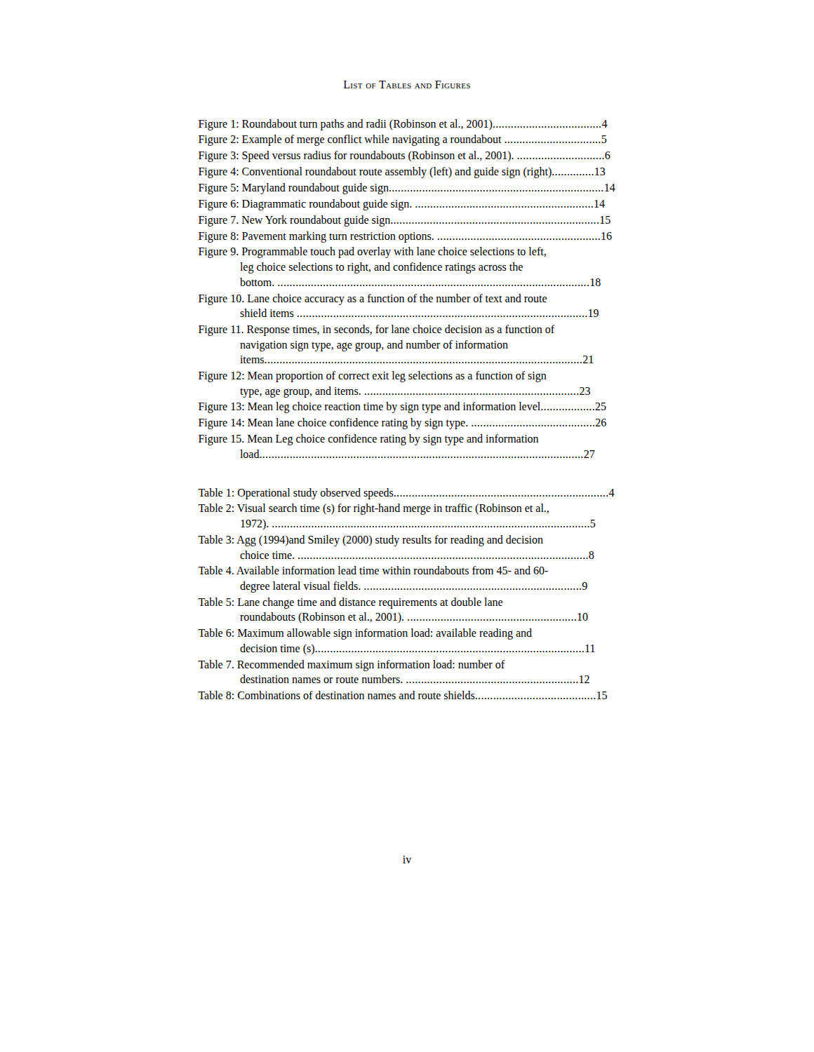List of Tables and Figures
Figure 1: Roundabout turn paths and radii (Robinson et al., 2001).................................... 4
Figure 2: Example of merge conflict while navigating a roundabout ................................ 5
Figure 3: Speed versus radius for roundabouts (Robinson et al., 2001). ............................. 6
Figure 4: Conventional roundabout route assembly (left) and guide sign (right).............. 13
Figure 5: Maryland roundabout guide sign....................................................................... 14
Figure 6: Diagrammatic roundabout guide sign. ........................................................... 14
Figure 7. New York roundabout guide sign..................................................................... 15
Figure 8: Pavement marking turn restriction options. ...................................................... 16
Figure 9. Programmable touch pad overlay with lane choice selections to left, leg choice selections to right, and confidence ratings across the bottom. ....................................................................................................... 18
Figure 10. Lane choice accuracy as a function of the number of text and route shield items ................................................................................................ 19
Figure 11. Response times, in seconds, for lane choice decision as a function of navigation sign type, age group, and number of information items......................................................................................................... 21
Figure 12: Mean proportion of correct exit leg selections as a function of sign type, age group, and items. ....................................................................... 23
Figure 13: Mean leg choice reaction time by sign type and information level.................. 25
Figure 14: Mean lane choice confidence rating by sign type. ......................................... 26
Figure 15. Mean Leg choice confidence rating by sign type and information load........................................................................................................... 27
Table 1: Operational study observed speeds....................................................................... 4
Table 2: Visual search time (s) for right-hand merge in traffic (Robinson et al., 1972). ......................................................................................................... 5
Table 3: Agg (1994)and Smiley (2000) study results for reading and decision choice time. ................................................................................................ 8
Table 4. Available information lead time within roundabouts from 45- and 60- degree lateral visual fields. ........................................................................ 9
Table 5: Lane change time and distance requirements at double lane roundabouts (Robinson et al., 2001). ........................................................ 10
Table 6: Maximum allowable sign information load: available reading and decision time (s)......................................................................................... 11
Table 7. Recommended maximum sign information load: number of destination names or route numbers. ......................................................... 12
Table 8: Combinations of destination names and route shields........................................ 15
iv